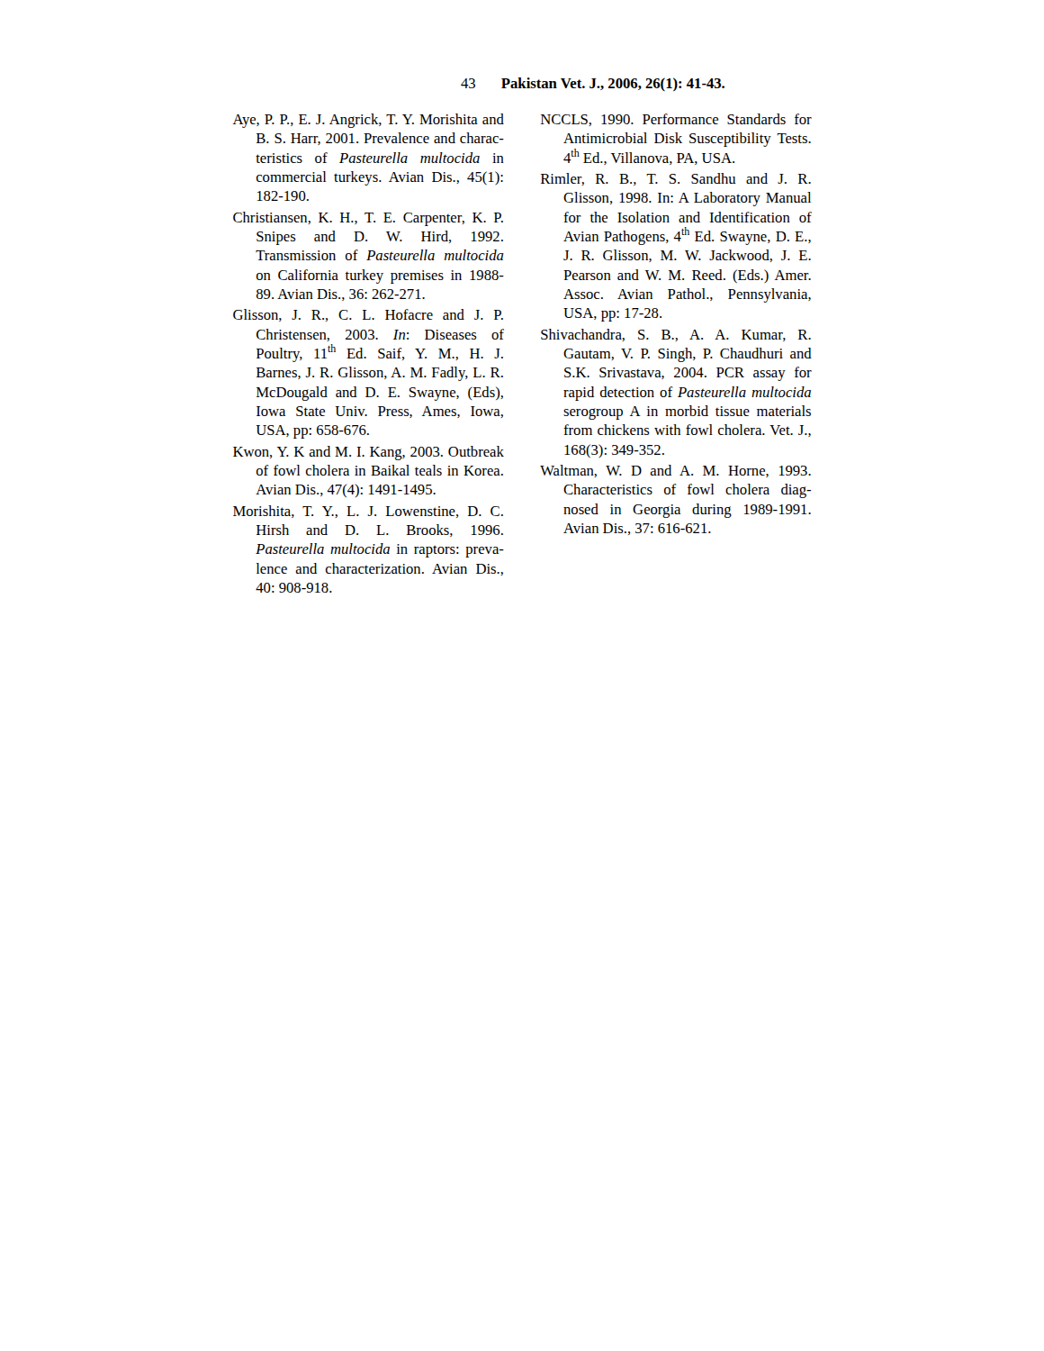43
Pakistan Vet. J., 2006, 26(1): 41-43.
Aye, P. P., E. J. Angrick, T. Y. Morishita and B. S. Harr, 2001. Prevalence and characteristics of Pasteurella multocida in commercial turkeys. Avian Dis., 45(1): 182-190.
Christiansen, K. H., T. E. Carpenter, K. P. Snipes and D. W. Hird, 1992. Transmission of Pasteurella multocida on California turkey premises in 1988-89. Avian Dis., 36: 262-271.
Glisson, J. R., C. L. Hofacre and J. P. Christensen, 2003. In: Diseases of Poultry, 11th Ed. Saif, Y. M., H. J. Barnes, J. R. Glisson, A. M. Fadly, L. R. McDougald and D. E. Swayne, (Eds), Iowa State Univ. Press, Ames, Iowa, USA, pp: 658-676.
Kwon, Y. K and M. I. Kang, 2003. Outbreak of fowl cholera in Baikal teals in Korea. Avian Dis., 47(4): 1491-1495.
Morishita, T. Y., L. J. Lowenstine, D. C. Hirsh and D. L. Brooks, 1996. Pasteurella multocida in raptors: prevalence and characterization. Avian Dis., 40: 908-918.
NCCLS, 1990. Performance Standards for Antimicrobial Disk Susceptibility Tests. 4th Ed., Villanova, PA, USA.
Rimler, R. B., T. S. Sandhu and J. R. Glisson, 1998. In: A Laboratory Manual for the Isolation and Identification of Avian Pathogens, 4th Ed. Swayne, D. E., J. R. Glisson, M. W. Jackwood, J. E. Pearson and W. M. Reed. (Eds.) Amer. Assoc. Avian Pathol., Pennsylvania, USA, pp: 17-28.
Shivachandra, S. B., A. A. Kumar, R. Gautam, V. P. Singh, P. Chaudhuri and S.K. Srivastava, 2004. PCR assay for rapid detection of Pasteurella multocida serogroup A in morbid tissue materials from chickens with fowl cholera. Vet. J., 168(3): 349-352.
Waltman, W. D and A. M. Horne, 1993. Characteristics of fowl cholera diagnosed in Georgia during 1989-1991. Avian Dis., 37: 616-621.